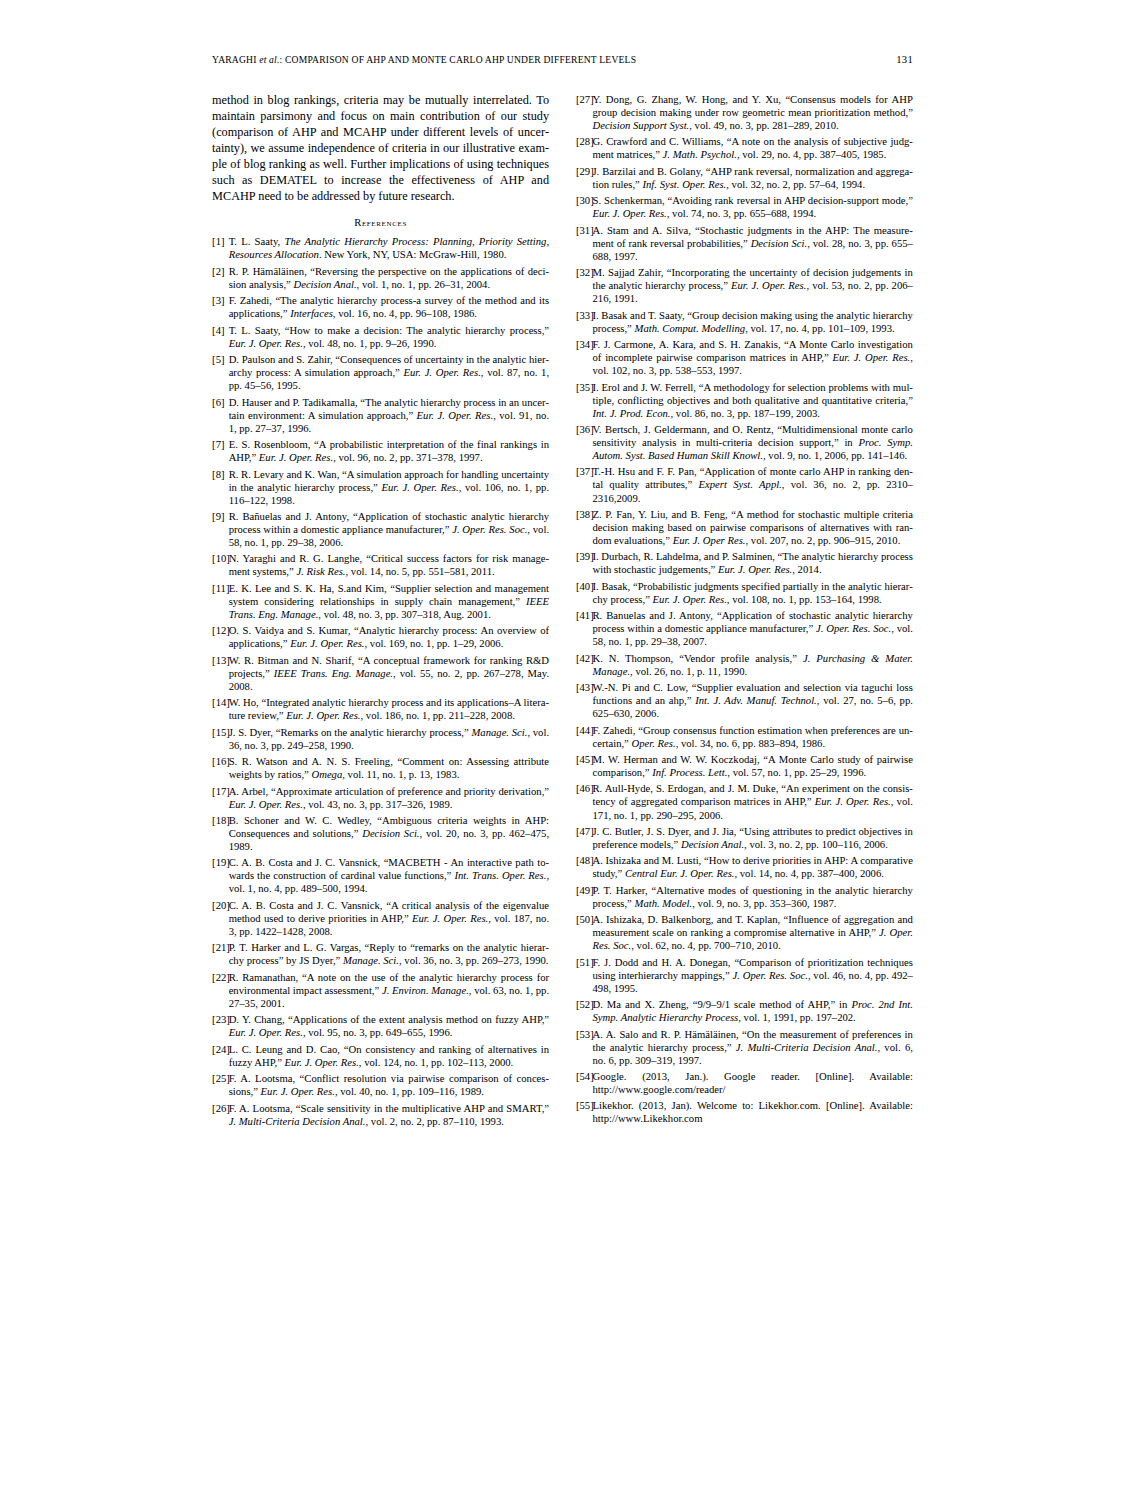YARAGHI et al.: COMPARISON OF AHP AND MONTE CARLO AHP UNDER DIFFERENT LEVELS
131
method in blog rankings, criteria may be mutually interrelated. To maintain parsimony and focus on main contribution of our study (comparison of AHP and MCAHP under different levels of uncertainty), we assume independence of criteria in our illustrative example of blog ranking as well. Further implications of using techniques such as DEMATEL to increase the effectiveness of AHP and MCAHP need to be addressed by future research.
References
[1] T. L. Saaty, The Analytic Hierarchy Process: Planning, Priority Setting, Resources Allocation. New York, NY, USA: McGraw-Hill, 1980.
[2] R. P. Hämäläinen, “Reversing the perspective on the applications of decision analysis,” Decision Anal., vol. 1, no. 1, pp. 26–31, 2004.
[3] F. Zahedi, “The analytic hierarchy process-a survey of the method and its applications,” Interfaces, vol. 16, no. 4, pp. 96–108, 1986.
[4] T. L. Saaty, “How to make a decision: The analytic hierarchy process,” Eur. J. Oper. Res., vol. 48, no. 1, pp. 9–26, 1990.
[5] D. Paulson and S. Zahir, “Consequences of uncertainty in the analytic hierarchy process: A simulation approach,” Eur. J. Oper. Res., vol. 87, no. 1, pp. 45–56, 1995.
[6] D. Hauser and P. Tadikamalla, “The analytic hierarchy process in an uncertain environment: A simulation approach,” Eur. J. Oper. Res., vol. 91, no. 1, pp. 27–37, 1996.
[7] E. S. Rosenbloom, “A probabilistic interpretation of the final rankings in AHP,” Eur. J. Oper. Res., vol. 96, no. 2, pp. 371–378, 1997.
[8] R. R. Levary and K. Wan, “A simulation approach for handling uncertainty in the analytic hierarchy process,” Eur. J. Oper. Res., vol. 106, no. 1, pp. 116–122, 1998.
[9] R. Bañuelas and J. Antony, “Application of stochastic analytic hierarchy process within a domestic appliance manufacturer,” J. Oper. Res. Soc., vol. 58, no. 1, pp. 29–38, 2006.
[10] N. Yaraghi and R. G. Langhe, “Critical success factors for risk management systems,” J. Risk Res., vol. 14, no. 5, pp. 551–581, 2011.
[11] E. K. Lee and S. K. Ha, S.and Kim, “Supplier selection and management system considering relationships in supply chain management,” IEEE Trans. Eng. Manage., vol. 48, no. 3, pp. 307–318, Aug. 2001.
[12] O. S. Vaidya and S. Kumar, “Analytic hierarchy process: An overview of applications,” Eur. J. Oper. Res., vol. 169, no. 1, pp. 1–29, 2006.
[13] W. R. Bitman and N. Sharif, “A conceptual framework for ranking R&D projects,” IEEE Trans. Eng. Manage., vol. 55, no. 2, pp. 267–278, May. 2008.
[14] W. Ho, “Integrated analytic hierarchy process and its applications–A literature review,” Eur. J. Oper. Res., vol. 186, no. 1, pp. 211–228, 2008.
[15] J. S. Dyer, “Remarks on the analytic hierarchy process,” Manage. Sci., vol. 36, no. 3, pp. 249–258, 1990.
[16] S. R. Watson and A. N. S. Freeling, “Comment on: Assessing attribute weights by ratios,” Omega, vol. 11, no. 1, p. 13, 1983.
[17] A. Arbel, “Approximate articulation of preference and priority derivation,” Eur. J. Oper. Res., vol. 43, no. 3, pp. 317–326, 1989.
[18] B. Schoner and W. C. Wedley, “Ambiguous criteria weights in AHP: Consequences and solutions,” Decision Sci., vol. 20, no. 3, pp. 462–475, 1989.
[19] C. A. B. Costa and J. C. Vansnick, “MACBETH - An interactive path towards the construction of cardinal value functions,” Int. Trans. Oper. Res., vol. 1, no. 4, pp. 489–500, 1994.
[20] C. A. B. Costa and J. C. Vansnick, “A critical analysis of the eigenvalue method used to derive priorities in AHP,” Eur. J. Oper. Res., vol. 187, no. 3, pp. 1422–1428, 2008.
[21] P. T. Harker and L. G. Vargas, “Reply to “remarks on the analytic hierarchy process” by JS Dyer,” Manage. Sci., vol. 36, no. 3, pp. 269–273, 1990.
[22] R. Ramanathan, “A note on the use of the analytic hierarchy process for environmental impact assessment,” J. Environ. Manage., vol. 63, no. 1, pp. 27–35, 2001.
[23] D. Y. Chang, “Applications of the extent analysis method on fuzzy AHP,” Eur. J. Oper. Res., vol. 95, no. 3, pp. 649–655, 1996.
[24] L. C. Leung and D. Cao, “On consistency and ranking of alternatives in fuzzy AHP,” Eur. J. Oper. Res., vol. 124, no. 1, pp. 102–113, 2000.
[25] F. A. Lootsma, “Conflict resolution via pairwise comparison of concessions,” Eur. J. Oper. Res., vol. 40, no. 1, pp. 109–116, 1989.
[26] F. A. Lootsma, “Scale sensitivity in the multiplicative AHP and SMART,” J. Multi-Criteria Decision Anal., vol. 2, no. 2, pp. 87–110, 1993.
[27] Y. Dong, G. Zhang, W. Hong, and Y. Xu, “Consensus models for AHP group decision making under row geometric mean prioritization method,” Decision Support Syst., vol. 49, no. 3, pp. 281–289, 2010.
[28] G. Crawford and C. Williams, “A note on the analysis of subjective judgment matrices,” J. Math. Psychol., vol. 29, no. 4, pp. 387–405, 1985.
[29] J. Barzilai and B. Golany, “AHP rank reversal, normalization and aggregation rules,” Inf. Syst. Oper. Res., vol. 32, no. 2, pp. 57–64, 1994.
[30] S. Schenkerman, “Avoiding rank reversal in AHP decision-support mode,” Eur. J. Oper. Res., vol. 74, no. 3, pp. 655–688, 1994.
[31] A. Stam and A. Silva, “Stochastic judgments in the AHP: The measurement of rank reversal probabilities,” Decision Sci., vol. 28, no. 3, pp. 655–688, 1997.
[32] M. Sajjad Zahir, “Incorporating the uncertainty of decision judgements in the analytic hierarchy process,” Eur. J. Oper. Res., vol. 53, no. 2, pp. 206–216, 1991.
[33] I. Basak and T. Saaty, “Group decision making using the analytic hierarchy process,” Math. Comput. Modelling, vol. 17, no. 4, pp. 101–109, 1993.
[34] F. J. Carmone, A. Kara, and S. H. Zanakis, “A Monte Carlo investigation of incomplete pairwise comparison matrices in AHP,” Eur. J. Oper. Res., vol. 102, no. 3, pp. 538–553, 1997.
[35] I. Erol and J. W. Ferrell, “A methodology for selection problems with multiple, conflicting objectives and both qualitative and quantitative criteria,” Int. J. Prod. Econ., vol. 86, no. 3, pp. 187–199, 2003.
[36] V. Bertsch, J. Geldermann, and O. Rentz, “Multidimensional monte carlo sensitivity analysis in multi-criteria decision support,” in Proc. Symp. Autom. Syst. Based Human Skill Knowl., vol. 9, no. 1, 2006, pp. 141–146.
[37] T.-H. Hsu and F. F. Pan, “Application of monte carlo AHP in ranking dental quality attributes,” Expert Syst. Appl., vol. 36, no. 2, pp. 2310–2316,2009.
[38] Z. P. Fan, Y. Liu, and B. Feng, “A method for stochastic multiple criteria decision making based on pairwise comparisons of alternatives with random evaluations,” Eur. J. Oper Res., vol. 207, no. 2, pp. 906–915, 2010.
[39] I. Durbach, R. Lahdelma, and P. Salminen, “The analytic hierarchy process with stochastic judgements,” Eur. J. Oper. Res., 2014.
[40] I. Basak, “Probabilistic judgments specified partially in the analytic hierarchy process,” Eur. J. Oper. Res., vol. 108, no. 1, pp. 153–164, 1998.
[41] R. Banuelas and J. Antony, “Application of stochastic analytic hierarchy process within a domestic appliance manufacturer,” J. Oper. Res. Soc., vol. 58, no. 1, pp. 29–38, 2007.
[42] K. N. Thompson, “Vendor profile analysis,” J. Purchasing & Mater. Manage., vol. 26, no. 1, p. 11, 1990.
[43] W.-N. Pi and C. Low, “Supplier evaluation and selection via taguchi loss functions and an ahp,” Int. J. Adv. Manuf. Technol., vol. 27, no. 5–6, pp. 625–630, 2006.
[44] F. Zahedi, “Group consensus function estimation when preferences are uncertain,” Oper. Res., vol. 34, no. 6, pp. 883–894, 1986.
[45] M. W. Herman and W. W. Koczkodaj, “A Monte Carlo study of pairwise comparison,” Inf. Process. Lett., vol. 57, no. 1, pp. 25–29, 1996.
[46] R. Aull-Hyde, S. Erdogan, and J. M. Duke, “An experiment on the consistency of aggregated comparison matrices in AHP,” Eur. J. Oper. Res., vol. 171, no. 1, pp. 290–295, 2006.
[47] J. C. Butler, J. S. Dyer, and J. Jia, “Using attributes to predict objectives in preference models,” Decision Anal., vol. 3, no. 2, pp. 100–116, 2006.
[48] A. Ishizaka and M. Lusti, “How to derive priorities in AHP: A comparative study,” Central Eur. J. Oper. Res., vol. 14, no. 4, pp. 387–400, 2006.
[49] P. T. Harker, “Alternative modes of questioning in the analytic hierarchy process,” Math. Model., vol. 9, no. 3, pp. 353–360, 1987.
[50] A. Ishizaka, D. Balkenborg, and T. Kaplan, “Influence of aggregation and measurement scale on ranking a compromise alternative in AHP,” J. Oper. Res. Soc., vol. 62, no. 4, pp. 700–710, 2010.
[51] F. J. Dodd and H. A. Donegan, “Comparison of prioritization techniques using interhierarchy mappings,” J. Oper. Res. Soc., vol. 46, no. 4, pp. 492–498, 1995.
[52] D. Ma and X. Zheng, “9/9–9/1 scale method of AHP,” in Proc. 2nd Int. Symp. Analytic Hierarchy Process, vol. 1, 1991, pp. 197–202.
[53] A. A. Salo and R. P. Hämäläinen, “On the measurement of preferences in the analytic hierarchy process,” J. Multi-Criteria Decision Anal., vol. 6, no. 6, pp. 309–319, 1997.
[54] Google. (2013, Jan.). Google reader. [Online]. Available: http://www.google.com/reader/
[55] Likekhor. (2013, Jan). Welcome to: Likekhor.com. [Online]. Available: http://www.Likekhor.com